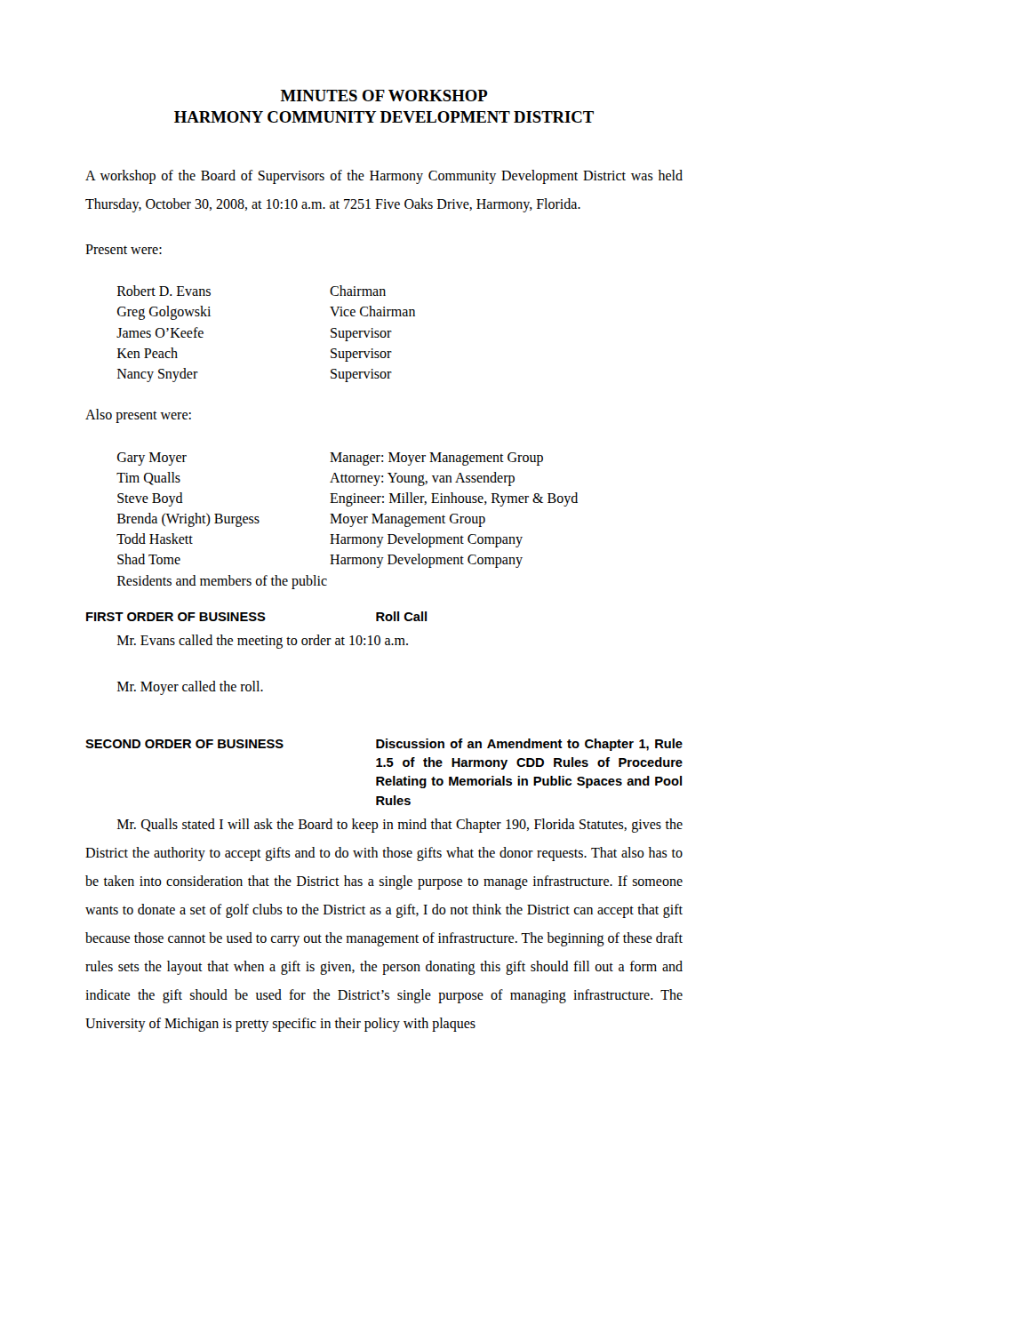MINUTES OF WORKSHOP
HARMONY COMMUNITY DEVELOPMENT DISTRICT
A workshop of the Board of Supervisors of the Harmony Community Development District was held Thursday, October 30, 2008, at 10:10 a.m. at 7251 Five Oaks Drive, Harmony, Florida.
Present were:
| Robert D. Evans | Chairman |
| Greg Golgowski | Vice Chairman |
| James O’Keefe | Supervisor |
| Ken Peach | Supervisor |
| Nancy Snyder | Supervisor |
Also present were:
| Gary Moyer | Manager: Moyer Management Group |
| Tim Qualls | Attorney: Young, van Assenderp |
| Steve Boyd | Engineer: Miller, Einhouse, Rymer & Boyd |
| Brenda (Wright) Burgess | Moyer Management Group |
| Todd Haskett | Harmony Development Company |
| Shad Tome | Harmony Development Company |
| Residents and members of the public |
FIRST ORDER OF BUSINESS
Roll Call
Mr. Evans called the meeting to order at 10:10 a.m.
Mr. Moyer called the roll.
SECOND ORDER OF BUSINESS
Discussion of an Amendment to Chapter 1, Rule 1.5 of the Harmony CDD Rules of Procedure Relating to Memorials in Public Spaces and Pool Rules
Mr. Qualls stated I will ask the Board to keep in mind that Chapter 190, Florida Statutes, gives the District the authority to accept gifts and to do with those gifts what the donor requests. That also has to be taken into consideration that the District has a single purpose to manage infrastructure. If someone wants to donate a set of golf clubs to the District as a gift, I do not think the District can accept that gift because those cannot be used to carry out the management of infrastructure. The beginning of these draft rules sets the layout that when a gift is given, the person donating this gift should fill out a form and indicate the gift should be used for the District’s single purpose of managing infrastructure. The University of Michigan is pretty specific in their policy with plaques